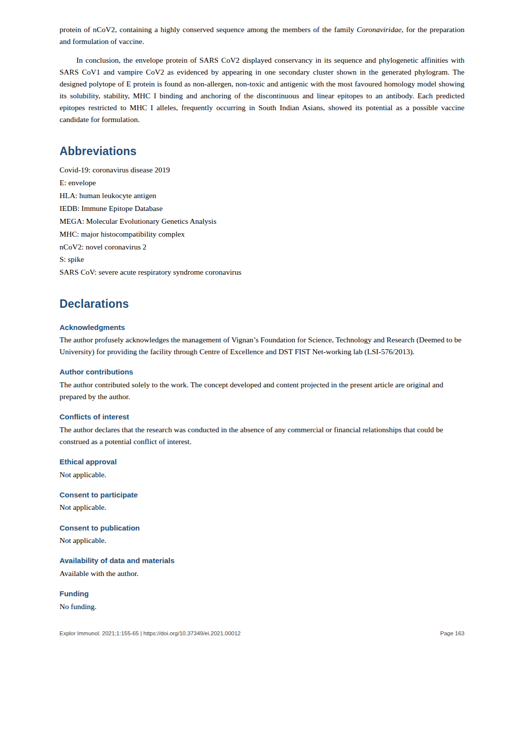protein of nCoV2, containing a highly conserved sequence among the members of the family Coronaviridae, for the preparation and formulation of vaccine.
In conclusion, the envelope protein of SARS CoV2 displayed conservancy in its sequence and phylogenetic affinities with SARS CoV1 and vampire CoV2 as evidenced by appearing in one secondary cluster shown in the generated phylogram. The designed polytope of E protein is found as non-allergen, non-toxic and antigenic with the most favoured homology model showing its solubility, stability, MHC I binding and anchoring of the discontinuous and linear epitopes to an antibody. Each predicted epitopes restricted to MHC I alleles, frequently occurring in South Indian Asians, showed its potential as a possible vaccine candidate for formulation.
Abbreviations
Covid-19: coronavirus disease 2019
E: envelope
HLA: human leukocyte antigen
IEDB: Immune Epitope Database
MEGA: Molecular Evolutionary Genetics Analysis
MHC: major histocompatibility complex
nCoV2: novel coronavirus 2
S: spike
SARS CoV: severe acute respiratory syndrome coronavirus
Declarations
Acknowledgments
The author profusely acknowledges the management of Vignan’s Foundation for Science, Technology and Research (Deemed to be University) for providing the facility through Centre of Excellence and DST FIST Net-working lab (LSI-576/2013).
Author contributions
The author contributed solely to the work. The concept developed and content projected in the present article are original and prepared by the author.
Conflicts of interest
The author declares that the research was conducted in the absence of any commercial or financial relationships that could be construed as a potential conflict of interest.
Ethical approval
Not applicable.
Consent to participate
Not applicable.
Consent to publication
Not applicable.
Availability of data and materials
Available with the author.
Funding
No funding.
Explor Immunol. 2021;1:155-65 | https://doi.org/10.37349/ei.2021.00012 Page 163